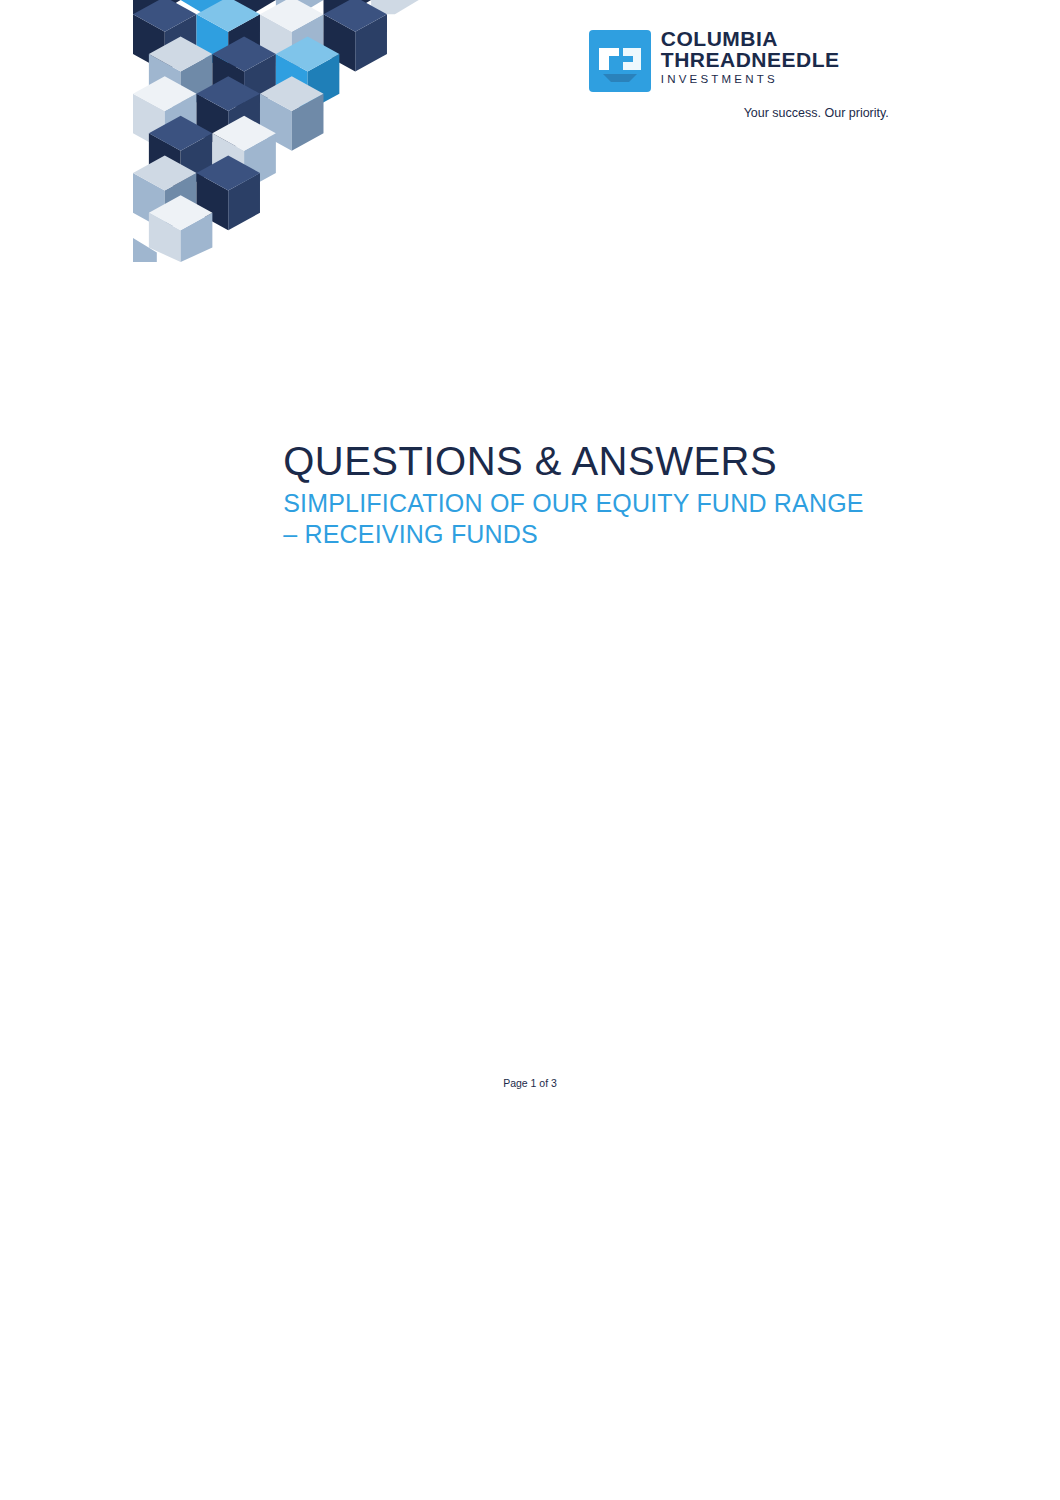COLUMBIA THREADNEEDLE INVESTMENTS
Your success. Our priority.
QUESTIONS & ANSWERS
SIMPLIFICATION OF OUR EQUITY FUND RANGE
– RECEIVING FUNDS
Page 1 of 3